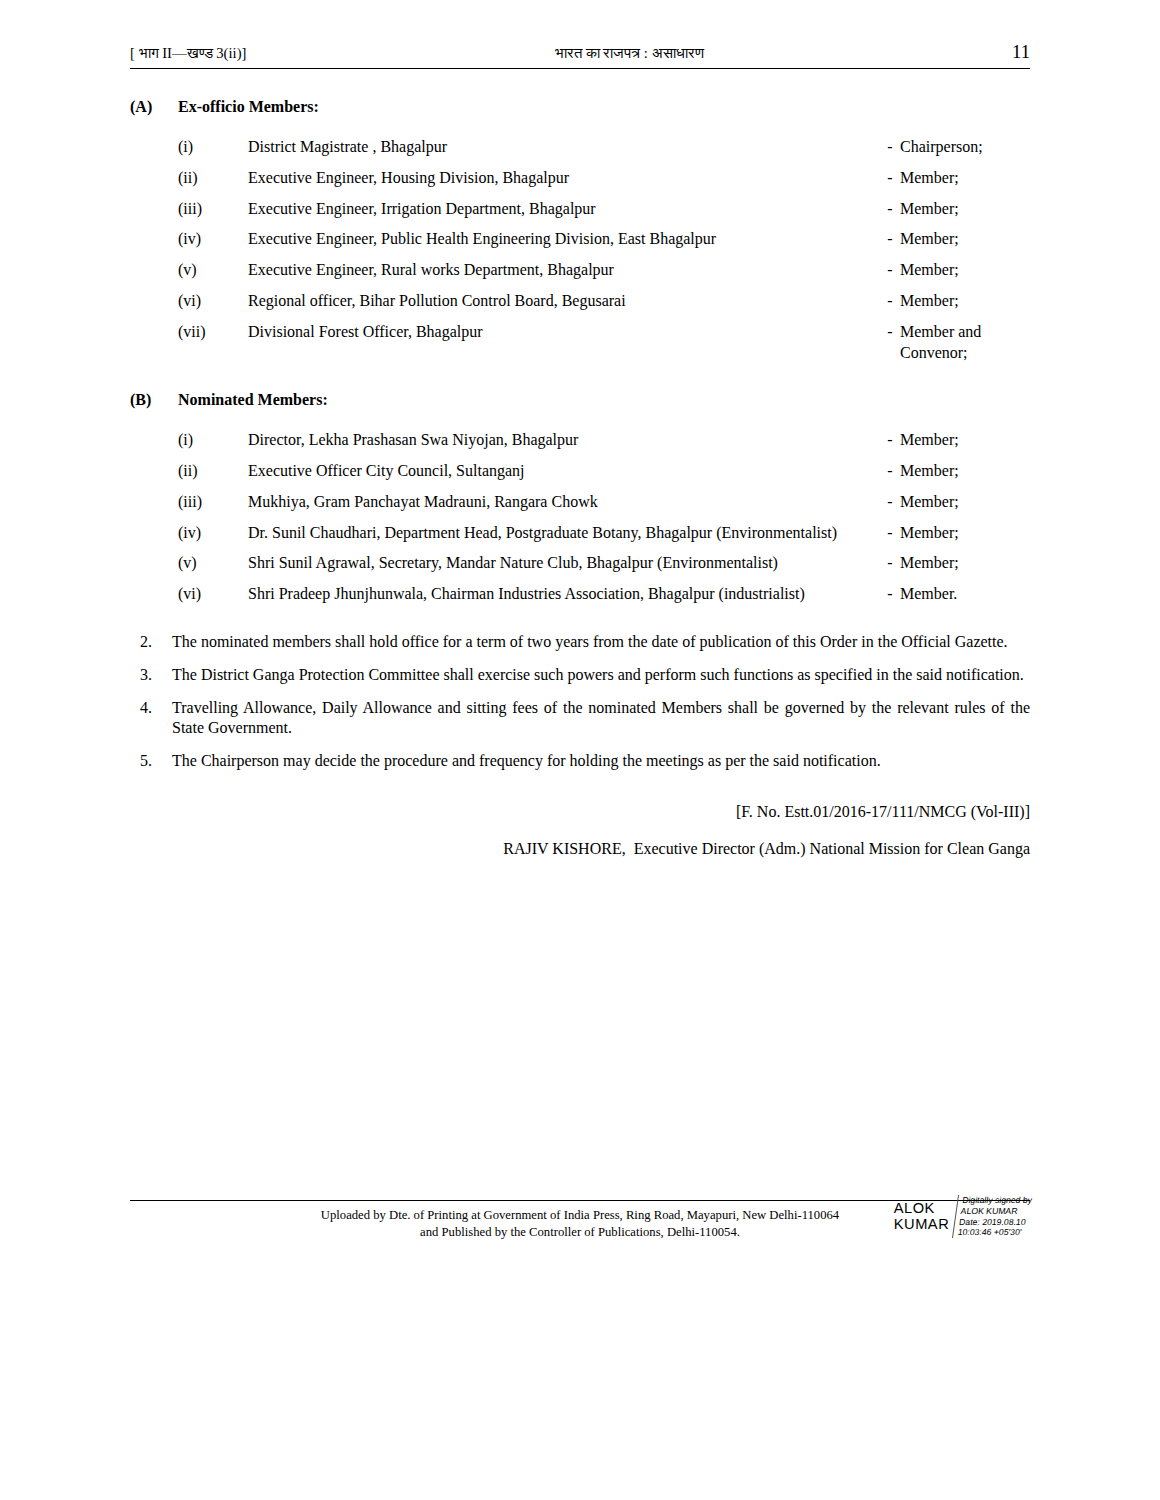[ भाग II—खण्ड 3(ii)]
भारत का राजपत्र : असाधारण
11
(A) Ex-officio Members:
| (i) | District Magistrate , Bhagalpur | - | Chairperson; |
| (ii) | Executive Engineer, Housing Division, Bhagalpur | - | Member; |
| (iii) | Executive Engineer, Irrigation Department, Bhagalpur | - | Member; |
| (iv) | Executive Engineer, Public Health Engineering Division, East Bhagalpur | - | Member; |
| (v) | Executive Engineer, Rural works Department, Bhagalpur | - | Member; |
| (vi) | Regional officer, Bihar Pollution Control Board, Begusarai | - | Member; |
| (vii) | Divisional Forest Officer, Bhagalpur | - | Member and Convenor; |
(B) Nominated Members:
| (i) | Director, Lekha Prashasan Swa Niyojan, Bhagalpur | - | Member; |
| (ii) | Executive Officer City Council, Sultanganj | - | Member; |
| (iii) | Mukhiya, Gram Panchayat Madrauni, Rangara Chowk | - | Member; |
| (iv) | Dr. Sunil Chaudhari, Department Head, Postgraduate Botany, Bhagalpur (Environmentalist) | - | Member; |
| (v) | Shri Sunil Agrawal, Secretary, Mandar Nature Club, Bhagalpur (Environmentalist) | - | Member; |
| (vi) | Shri Pradeep Jhunjhunwala, Chairman Industries Association, Bhagalpur (industrialist) | - | Member. |
The nominated members shall hold office for a term of two years from the date of publication of this Order in the Official Gazette.
The District Ganga Protection Committee shall exercise such powers and perform such functions as specified in the said notification.
Travelling Allowance, Daily Allowance and sitting fees of the nominated Members shall be governed by the relevant rules of the State Government.
The Chairperson may decide the procedure and frequency for holding the meetings as per the said notification.
[F. No. Estt.01/2016-17/111/NMCG (Vol-III)]
RAJIV KISHORE, Executive Director (Adm.) National Mission for Clean Ganga
Uploaded by Dte. of Printing at Government of India Press, Ring Road, Mayapuri, New Delhi-110064
and Published by the Controller of Publications, Delhi-110054.
ALOK
KUMAR
Digitally signed by
ALOK KUMAR
Date: 2019.08.10
10:03:46 +05'30'